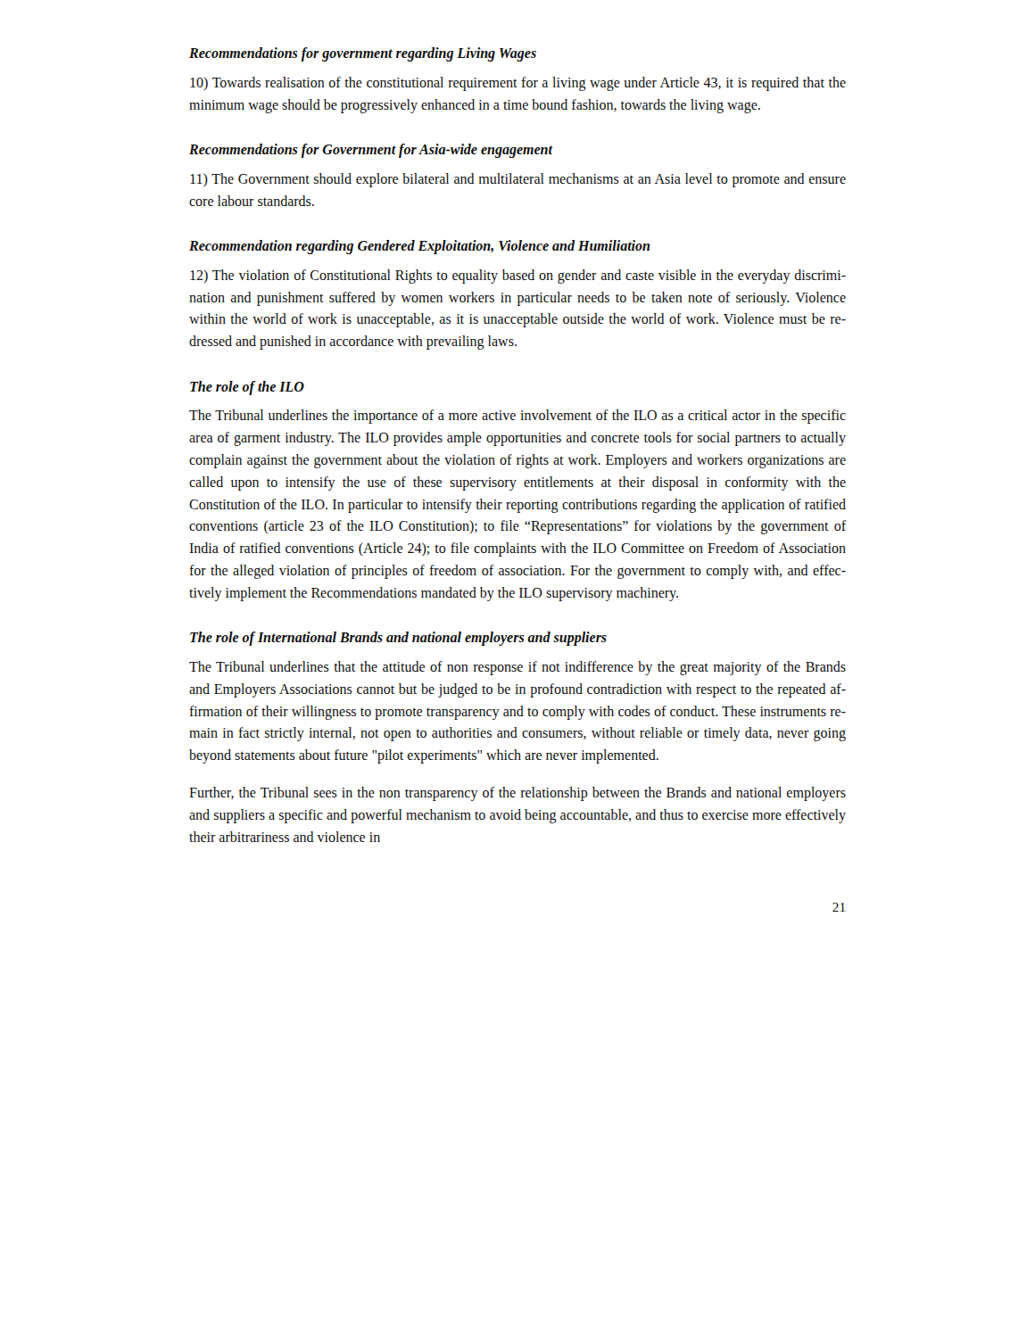Recommendations for government regarding Living Wages
10) Towards realisation of the constitutional requirement for a living wage under Article 43, it is required that the minimum wage should be progressively enhanced in a time bound fashion, towards the living wage.
Recommendations for Government for Asia-wide engagement
11) The Government should explore bilateral and multilateral mechanisms at an Asia level to promote and ensure core labour standards.
Recommendation regarding Gendered Exploitation, Violence and Humiliation
12) The violation of Constitutional Rights to equality based on gender and caste visible in the everyday discrimination and punishment suffered by women workers in particular needs to be taken note of seriously. Violence within the world of work is unacceptable, as it is unacceptable outside the world of work. Violence must be redressed and punished in accordance with prevailing laws.
The role of the ILO
The Tribunal underlines the importance of a more active involvement of the ILO as a critical actor in the specific area of garment industry. The ILO provides ample opportunities and concrete tools for social partners to actually complain against the government about the violation of rights at work. Employers and workers organizations are called upon to intensify the use of these supervisory entitlements at their disposal in conformity with the Constitution of the ILO. In particular to intensify their reporting contributions regarding the application of ratified conventions (article 23 of the ILO Constitution); to file “Representations” for violations by the government of India of ratified conventions (Article 24); to file complaints with the ILO Committee on Freedom of Association for the alleged violation of principles of freedom of association. For the government to comply with, and effectively implement the Recommendations mandated by the ILO supervisory machinery.
The role of International Brands and national employers and suppliers
The Tribunal underlines that the attitude of non response if not indifference by the great majority of the Brands and Employers Associations cannot but be judged to be in profound contradiction with respect to the repeated affirmation of their willingness to promote transparency and to comply with codes of conduct. These instruments remain in fact strictly internal, not open to authorities and consumers, without reliable or timely data, never going beyond statements about future "pilot experiments" which are never implemented.
Further, the Tribunal sees in the non transparency of the relationship between the Brands and national employers and suppliers a specific and powerful mechanism to avoid being accountable, and thus to exercise more effectively their arbitrariness and violence in
21